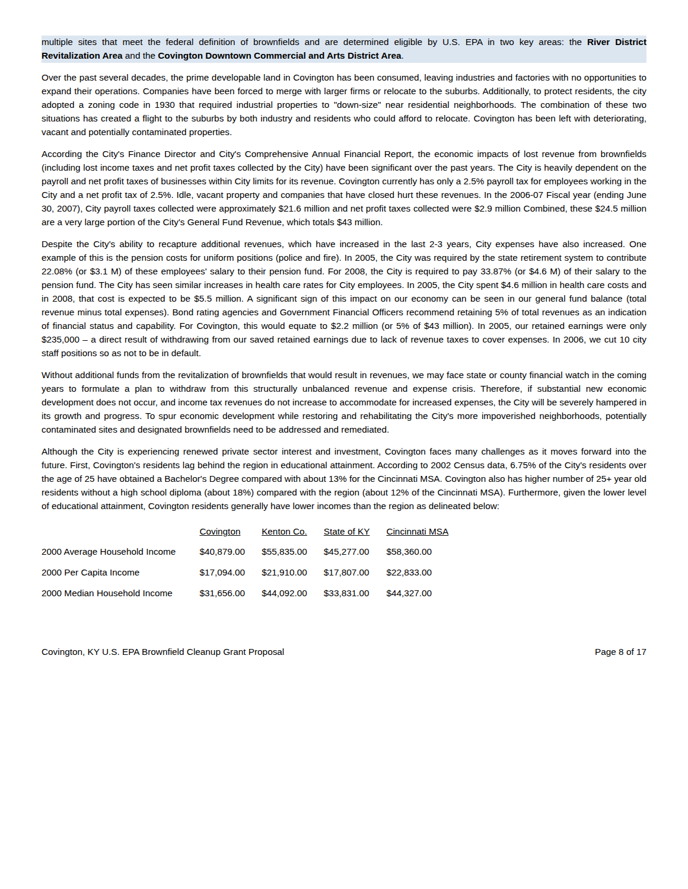multiple sites that meet the federal definition of brownfields and are determined eligible by U.S. EPA in two key areas: the River District Revitalization Area and the Covington Downtown Commercial and Arts District Area.
Over the past several decades, the prime developable land in Covington has been consumed, leaving industries and factories with no opportunities to expand their operations. Companies have been forced to merge with larger firms or relocate to the suburbs. Additionally, to protect residents, the city adopted a zoning code in 1930 that required industrial properties to "down-size" near residential neighborhoods. The combination of these two situations has created a flight to the suburbs by both industry and residents who could afford to relocate. Covington has been left with deteriorating, vacant and potentially contaminated properties.
According the City's Finance Director and City's Comprehensive Annual Financial Report, the economic impacts of lost revenue from brownfields (including lost income taxes and net profit taxes collected by the City) have been significant over the past years. The City is heavily dependent on the payroll and net profit taxes of businesses within City limits for its revenue. Covington currently has only a 2.5% payroll tax for employees working in the City and a net profit tax of 2.5%. Idle, vacant property and companies that have closed hurt these revenues. In the 2006-07 Fiscal year (ending June 30, 2007), City payroll taxes collected were approximately $21.6 million and net profit taxes collected were $2.9 million Combined, these $24.5 million are a very large portion of the City's General Fund Revenue, which totals $43 million.
Despite the City's ability to recapture additional revenues, which have increased in the last 2-3 years, City expenses have also increased. One example of this is the pension costs for uniform positions (police and fire). In 2005, the City was required by the state retirement system to contribute 22.08% (or $3.1 M) of these employees' salary to their pension fund. For 2008, the City is required to pay 33.87% (or $4.6 M) of their salary to the pension fund. The City has seen similar increases in health care rates for City employees. In 2005, the City spent $4.6 million in health care costs and in 2008, that cost is expected to be $5.5 million. A significant sign of this impact on our economy can be seen in our general fund balance (total revenue minus total expenses). Bond rating agencies and Government Financial Officers recommend retaining 5% of total revenues as an indication of financial status and capability. For Covington, this would equate to $2.2 million (or 5% of $43 million). In 2005, our retained earnings were only $235,000 – a direct result of withdrawing from our saved retained earnings due to lack of revenue taxes to cover expenses. In 2006, we cut 10 city staff positions so as not to be in default.
Without additional funds from the revitalization of brownfields that would result in revenues, we may face state or county financial watch in the coming years to formulate a plan to withdraw from this structurally unbalanced revenue and expense crisis. Therefore, if substantial new economic development does not occur, and income tax revenues do not increase to accommodate for increased expenses, the City will be severely hampered in its growth and progress. To spur economic development while restoring and rehabilitating the City's more impoverished neighborhoods, potentially contaminated sites and designated brownfields need to be addressed and remediated.
Although the City is experiencing renewed private sector interest and investment, Covington faces many challenges as it moves forward into the future. First, Covington's residents lag behind the region in educational attainment. According to 2002 Census data, 6.75% of the City's residents over the age of 25 have obtained a Bachelor's Degree compared with about 13% for the Cincinnati MSA. Covington also has higher number of 25+ year old residents without a high school diploma (about 18%) compared with the region (about 12% of the Cincinnati MSA). Furthermore, given the lower level of educational attainment, Covington residents generally have lower incomes than the region as delineated below:
| | Covington | Kenton Co. | State of KY | Cincinnati MSA |
| 2000 Average Household Income | $40,879.00 | $55,835.00 | $45,277.00 | $58,360.00 |
| 2000 Per Capita Income | $17,094.00 | $21,910.00 | $17,807.00 | $22,833.00 |
| 2000 Median Household Income | $31,656.00 | $44,092.00 | $33,831.00 | $44,327.00 |
Covington, KY U.S. EPA Brownfield Cleanup Grant Proposal Page 8 of 17